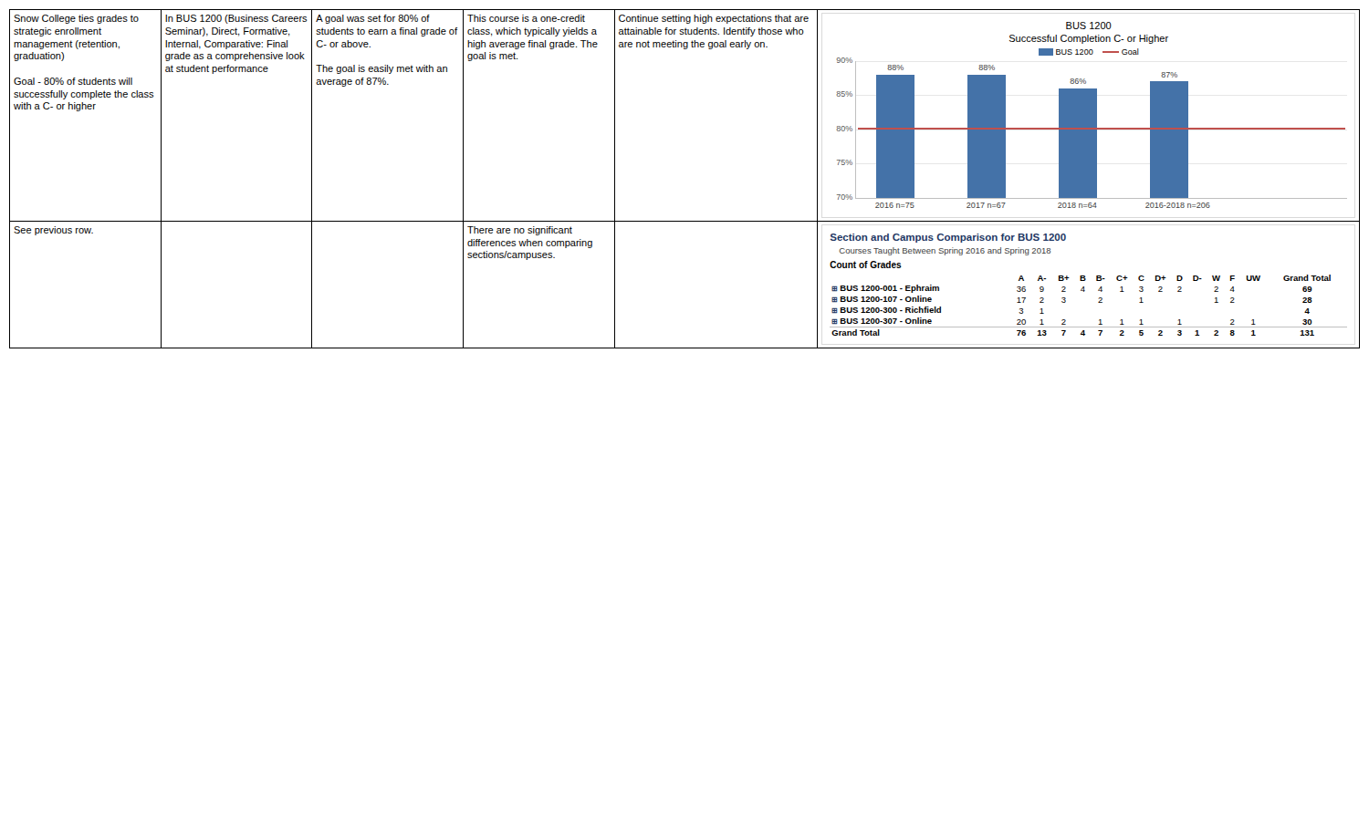| Snow College ties grades to strategic enrollment management (retention, graduation) Goal - 80% of students will successfully complete the class with a C- or higher | In BUS 1200 (Business Careers Seminar), Direct, Formative, Internal, Comparative: Final grade as a comprehensive look at student performance | A goal was set for 80% of students to earn a final grade of C- or above. The goal is easily met with an average of 87%. | This course is a one-credit class, which typically yields a high average final grade. The goal is met. | Continue setting high expectations that are attainable for students. Identify those who are not meeting the goal early on. | BUS 1200 Successful Completion C- or Higher BUS 1200 Goal 90% 85% 80% 75% 70% 88% 88% 86% 87% 2016 n=75 2017 n=67 2018 n=64 2016-2018 n=206 |
| See previous row. | | | There are no significant differences when comparing sections/campuses. | | Section and Campus Comparison for BUS 1200 Courses Taught Between Spring 2016 and Spring 2018 Count of Grades / / A / A- / B+ / B / B- / C+ / C / D+ / D / D- / W / F / UW / Grand Total / / --- / --- / --- / --- / --- / --- / --- / --- / --- / --- / --- / --- / --- / --- / --- / / ⊞ BUS 1200-001 - Ephraim / 36 / 9 / 2 / 4 / 4 / 1 / 3 / 2 / 2 / / 2 / 4 / / 69 / / ⊞ BUS 1200-107 - Online / 17 / 2 / 3 / / 2 / / 1 / / / / 1 / 2 / / 28 / / ⊞ BUS 1200-300 - Richfield / 3 / 1 / / / / / / / / / / / / 4 / / ⊞ BUS 1200-307 - Online / 20 / 1 / 2 / / 1 / 1 / 1 / / 1 / / / 2 / 1 / 30 / / Grand Total / 76 / 13 / 7 / 4 / 7 / 2 / 5 / 2 / 3 / 1 / 2 / 8 / 1 / 131 / |